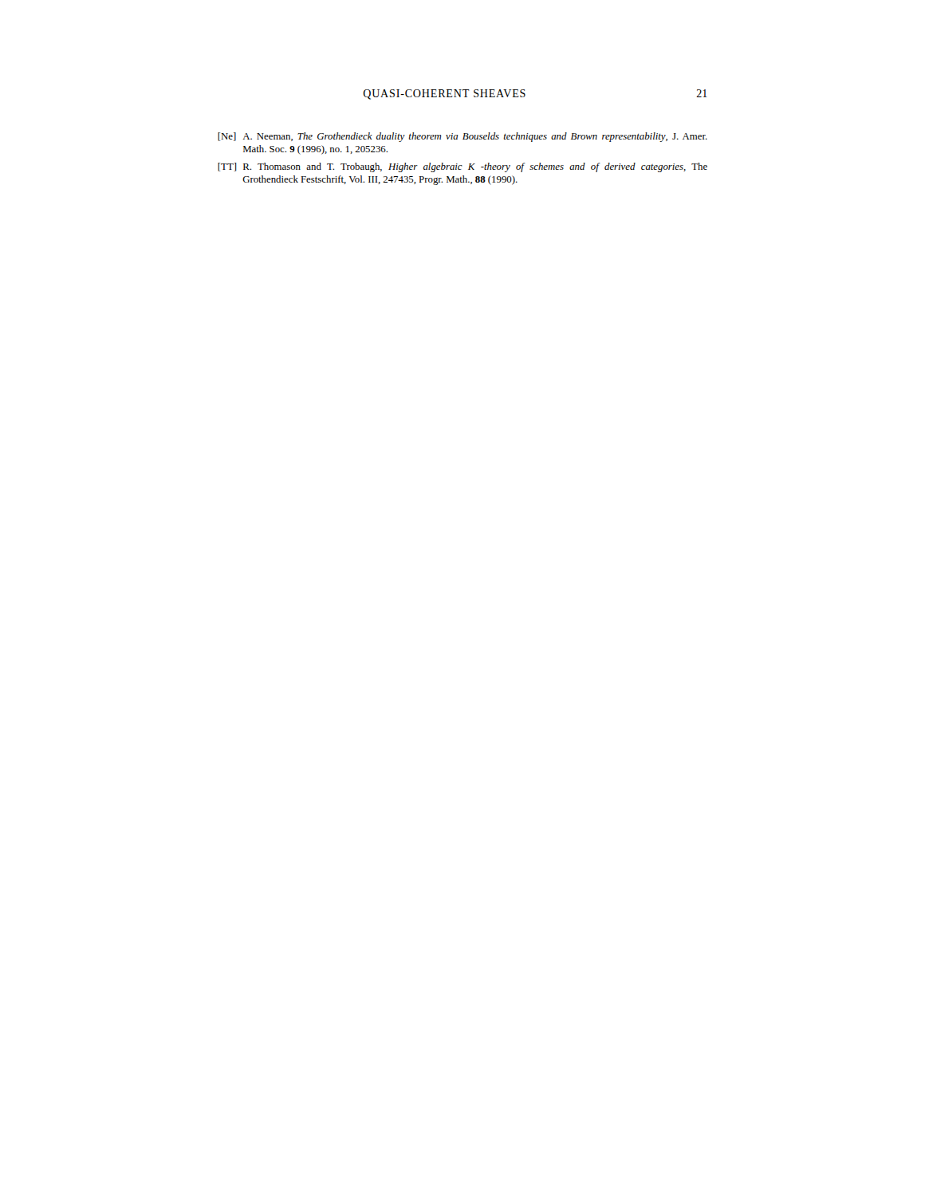QUASI-COHERENT SHEAVES 21
[Ne] A. Neeman, The Grothendieck duality theorem via Bouselds techniques and Brown representability, J. Amer. Math. Soc. 9 (1996), no. 1, 205236.
[TT] R. Thomason and T. Trobaugh, Higher algebraic K -theory of schemes and of derived categories, The Grothendieck Festschrift, Vol. III, 247435, Progr. Math., 88 (1990).